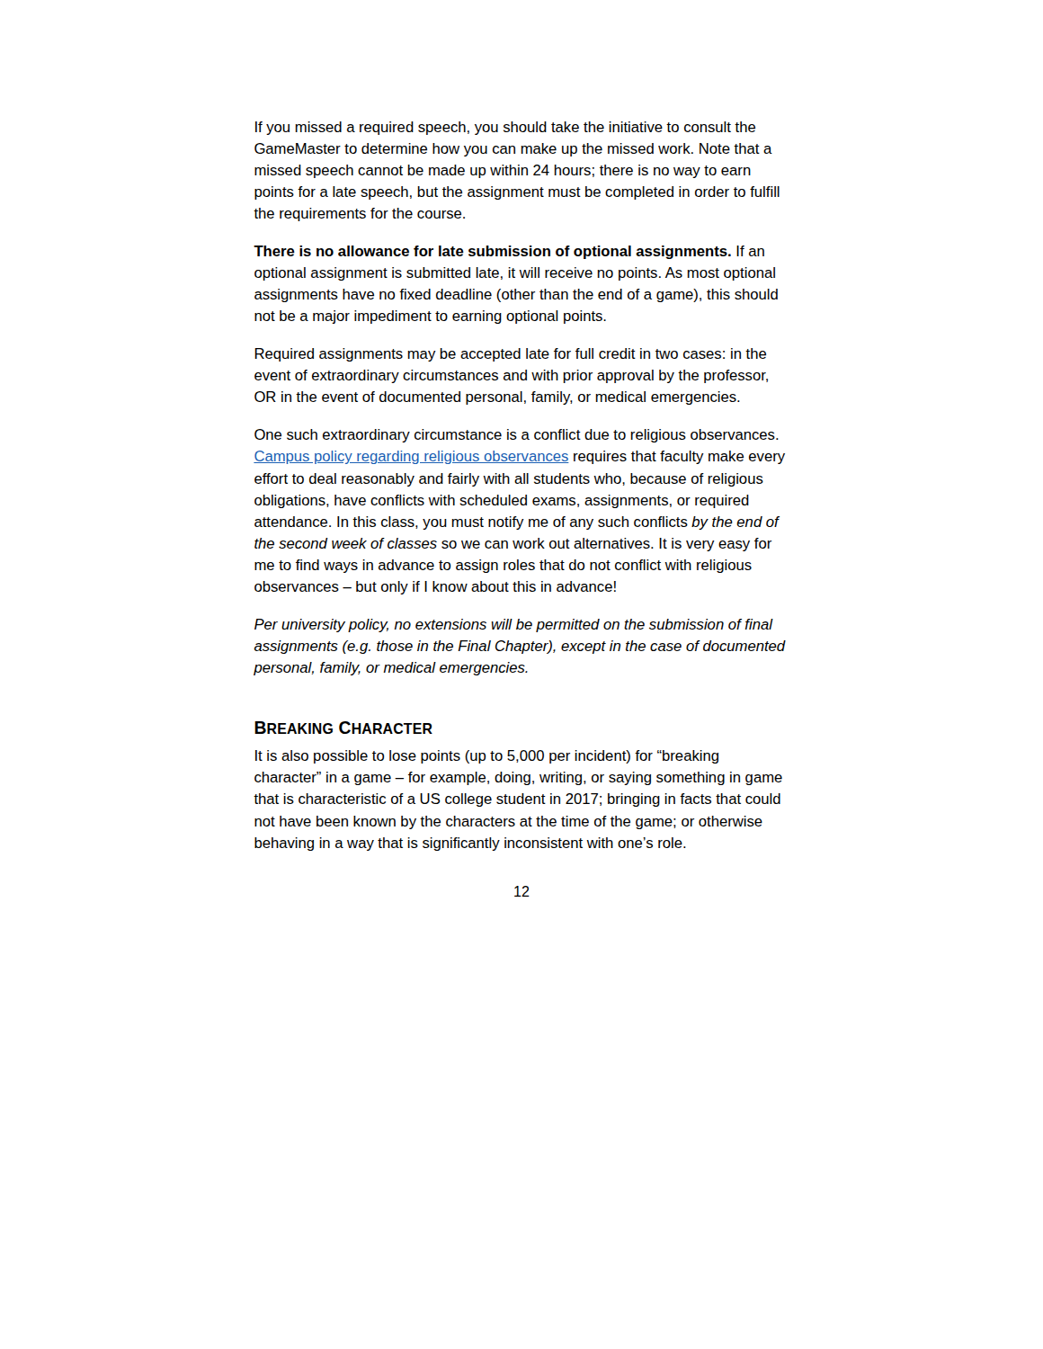If you missed a required speech, you should take the initiative to consult the GameMaster to determine how you can make up the missed work. Note that a missed speech cannot be made up within 24 hours; there is no way to earn points for a late speech, but the assignment must be completed in order to fulfill the requirements for the course.
There is no allowance for late submission of optional assignments. If an optional assignment is submitted late, it will receive no points. As most optional assignments have no fixed deadline (other than the end of a game), this should not be a major impediment to earning optional points.
Required assignments may be accepted late for full credit in two cases: in the event of extraordinary circumstances and with prior approval by the professor, OR in the event of documented personal, family, or medical emergencies.
One such extraordinary circumstance is a conflict due to religious observances. Campus policy regarding religious observances requires that faculty make every effort to deal reasonably and fairly with all students who, because of religious obligations, have conflicts with scheduled exams, assignments, or required attendance. In this class, you must notify me of any such conflicts by the end of the second week of classes so we can work out alternatives. It is very easy for me to find ways in advance to assign roles that do not conflict with religious observances – but only if I know about this in advance!
Per university policy, no extensions will be permitted on the submission of final assignments (e.g. those in the Final Chapter), except in the case of documented personal, family, or medical emergencies.
Breaking Character
It is also possible to lose points (up to 5,000 per incident) for “breaking character” in a game – for example, doing, writing, or saying something in game that is characteristic of a US college student in 2017; bringing in facts that could not have been known by the characters at the time of the game; or otherwise behaving in a way that is significantly inconsistent with one’s role.
12